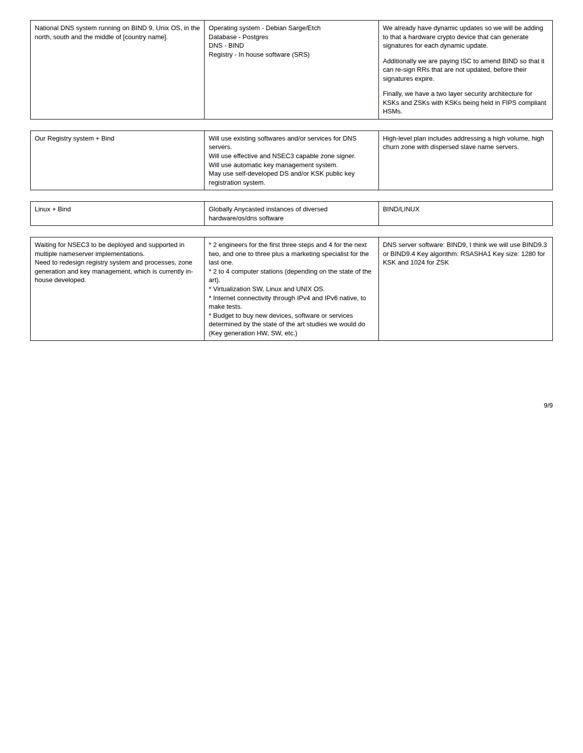| National DNS system running on BIND 9, Unix OS, in the north, south and the middle of [country name]. | Operating system - Debian Sarge/Etch Database - Postgres DNS - BIND Registry - In house software (SRS) | We already have dynamic updates so we will be adding to that a hardware crypto device that can generate signatures for each dynamic update. Additionally we are paying ISC to amend BIND so that it can re-sign RRs that are not updated, before their signatures expire. Finally, we have a two layer security architecture for KSKs and ZSKs with KSKs being held in FIPS compliant HSMs. |
| Our Registry system + Bind | Will use existing softwares and/or services for DNS servers. Will use effective and NSEC3 capable zone signer. Will use automatic key management system. May use self-developed DS and/or KSK public key registration system. | High-level plan includes addressing a high volume, high churn zone with dispersed slave name servers. |
| Linux + Bind | Globally Anycasted instances of diversed hardware/os/dns software | BIND/LINUX |
| Waiting for NSEC3 to be deployed and supported in multiple nameserver implementations. Need to redesign registry system and processes, zone generation and key management, which is currently in-house developed. | * 2 engineers for the first three steps and 4 for the next two, and one to three plus a marketing specialist for the last one. * 2 to 4 computer stations (depending on the state of the art). * Virtualization SW, Linux and UNIX OS. * Internet connectivity through IPv4 and IPv6 native, to make tests. * Budget to buy new devices, software or services determined by the state of the art studies we would do (Key generation HW, SW, etc.) | DNS server software: BIND9, I think we will use BIND9.3 or BIND9.4 Key algorithm: RSASHA1 Key size: 1280 for KSK and 1024 for ZSK |
9/9